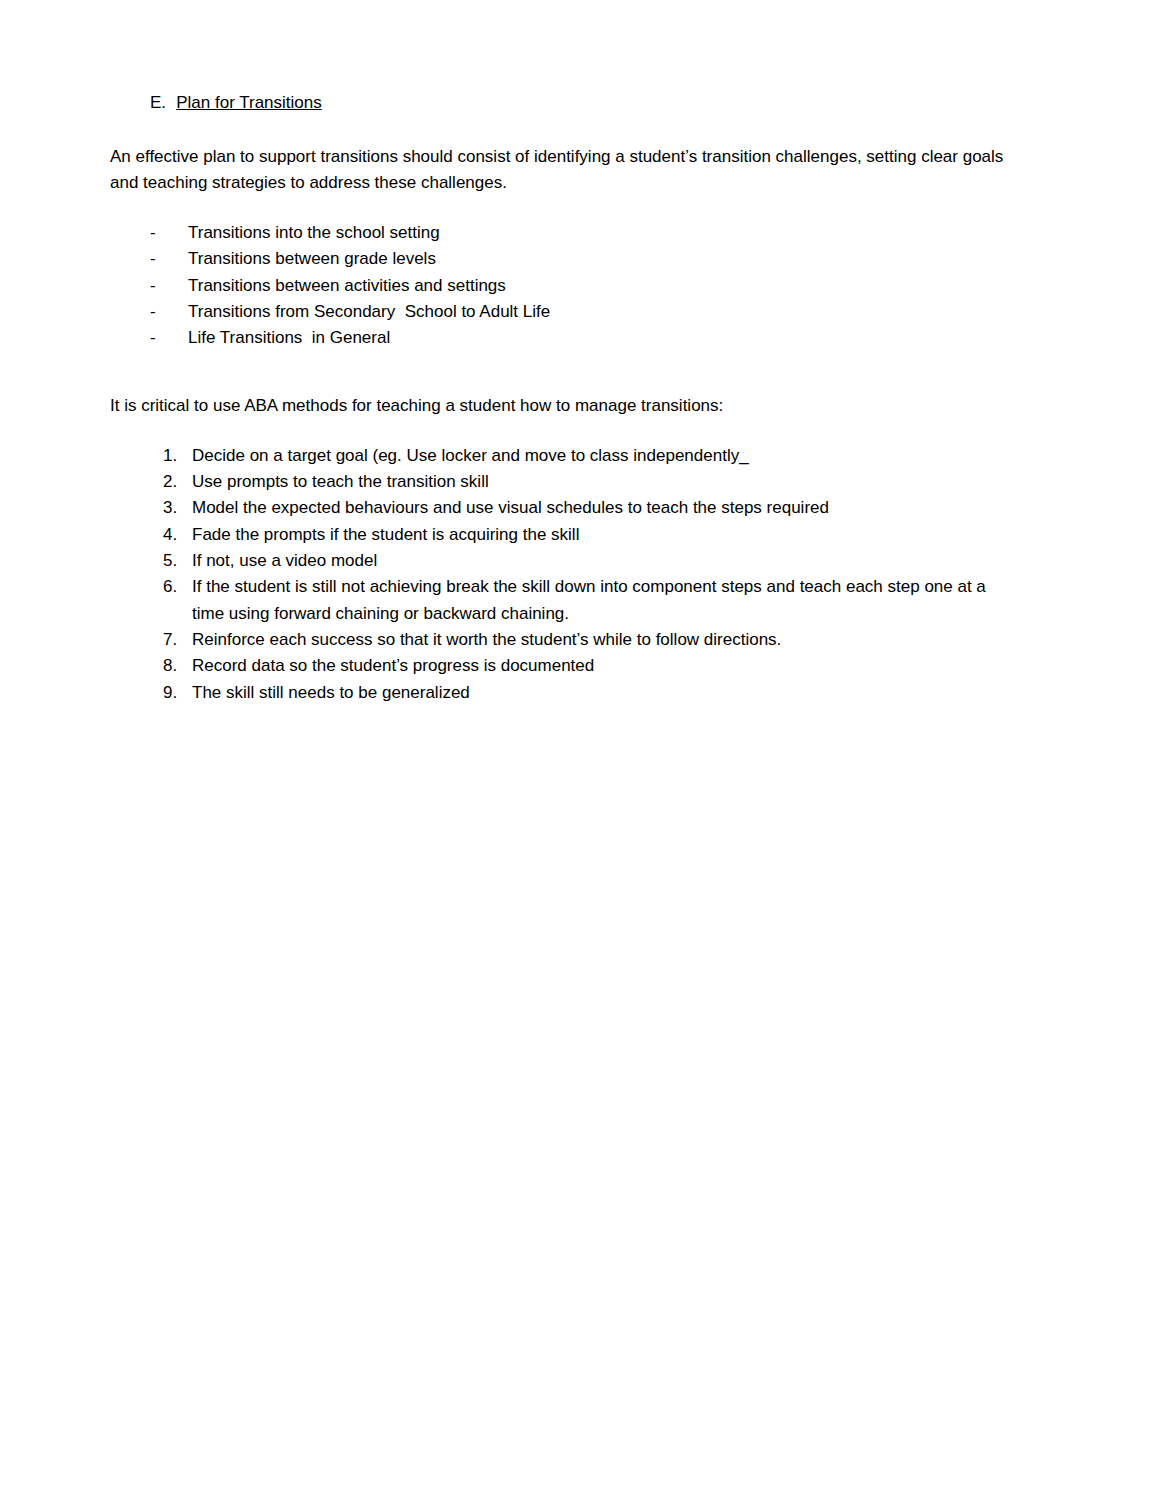E. Plan for Transitions
An effective plan to support transitions should consist of identifying a student’s transition challenges, setting clear goals and teaching strategies to address these challenges.
Transitions into the school setting
Transitions between grade levels
Transitions between activities and settings
Transitions from Secondary School to Adult Life
Life Transitions in General
It is critical to use ABA methods for teaching a student how to manage transitions:
Decide on a target goal (eg. Use locker and move to class independently_
Use prompts to teach the transition skill
Model the expected behaviours and use visual schedules to teach the steps required
Fade the prompts if the student is acquiring the skill
If not, use a video model
If the student is still not achieving break the skill down into component steps and teach each step one at a time using forward chaining or backward chaining.
Reinforce each success so that it worth the student’s while to follow directions.
Record data so the student’s progress is documented
The skill still needs to be generalized